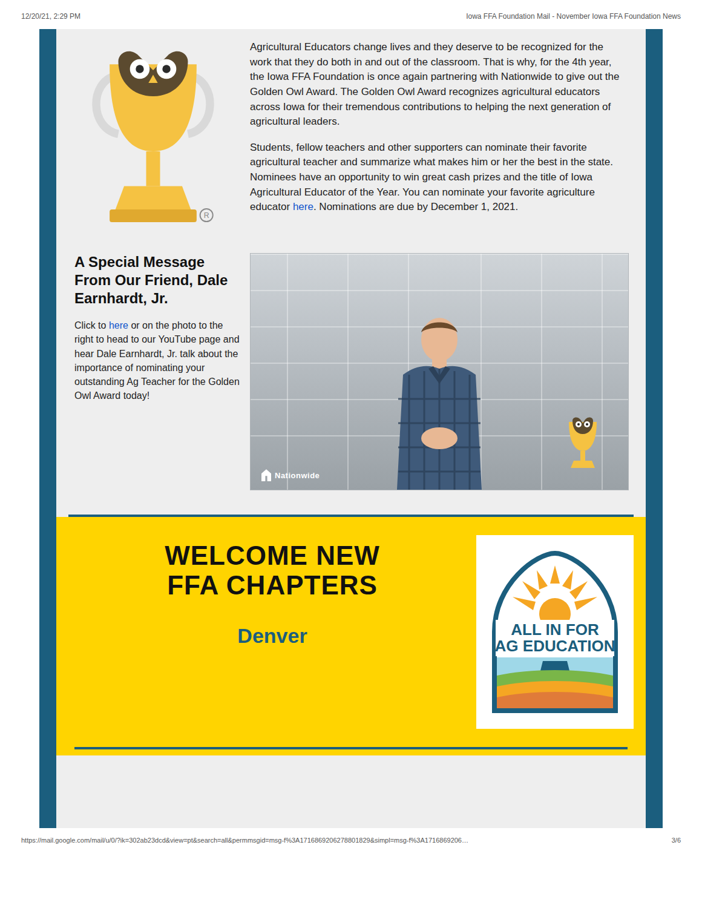12/20/21, 2:29 PM Iowa FFA Foundation Mail - November Iowa FFA Foundation News
R
Agricultural Educators change lives and they deserve to be recognized for the work that they do both in and out of the classroom. That is why, for the 4th year, the Iowa FFA Foundation is once again partnering with Nationwide to give out the Golden Owl Award. The Golden Owl Award recognizes agricultural educators across Iowa for their tremendous contributions to helping the next generation of agricultural leaders.
Students, fellow teachers and other supporters can nominate their favorite agricultural teacher and summarize what makes him or her the best in the state. Nominees have an opportunity to win great cash prizes and the title of Iowa Agricultural Educator of the Year. You can nominate your favorite agriculture educator here. Nominations are due by December 1, 2021.
A Special Message From Our Friend, Dale Earnhardt, Jr.
Click to here or on the photo to the right to head to our YouTube page and hear Dale Earnhardt, Jr. talk about the importance of nominating your outstanding Ag Teacher for the Golden Owl Award today!
Nationwide
WELCOME NEW
FFA CHAPTERS
Denver
ALL IN FOR AG EDUCATION
https://mail.google.com/mail/u/0/?ik=302ab23dcd&view=pt&search=all&permmsgid=msg-f%3A1716869206278801829&simpl=msg-f%3A1716869206… 3/6